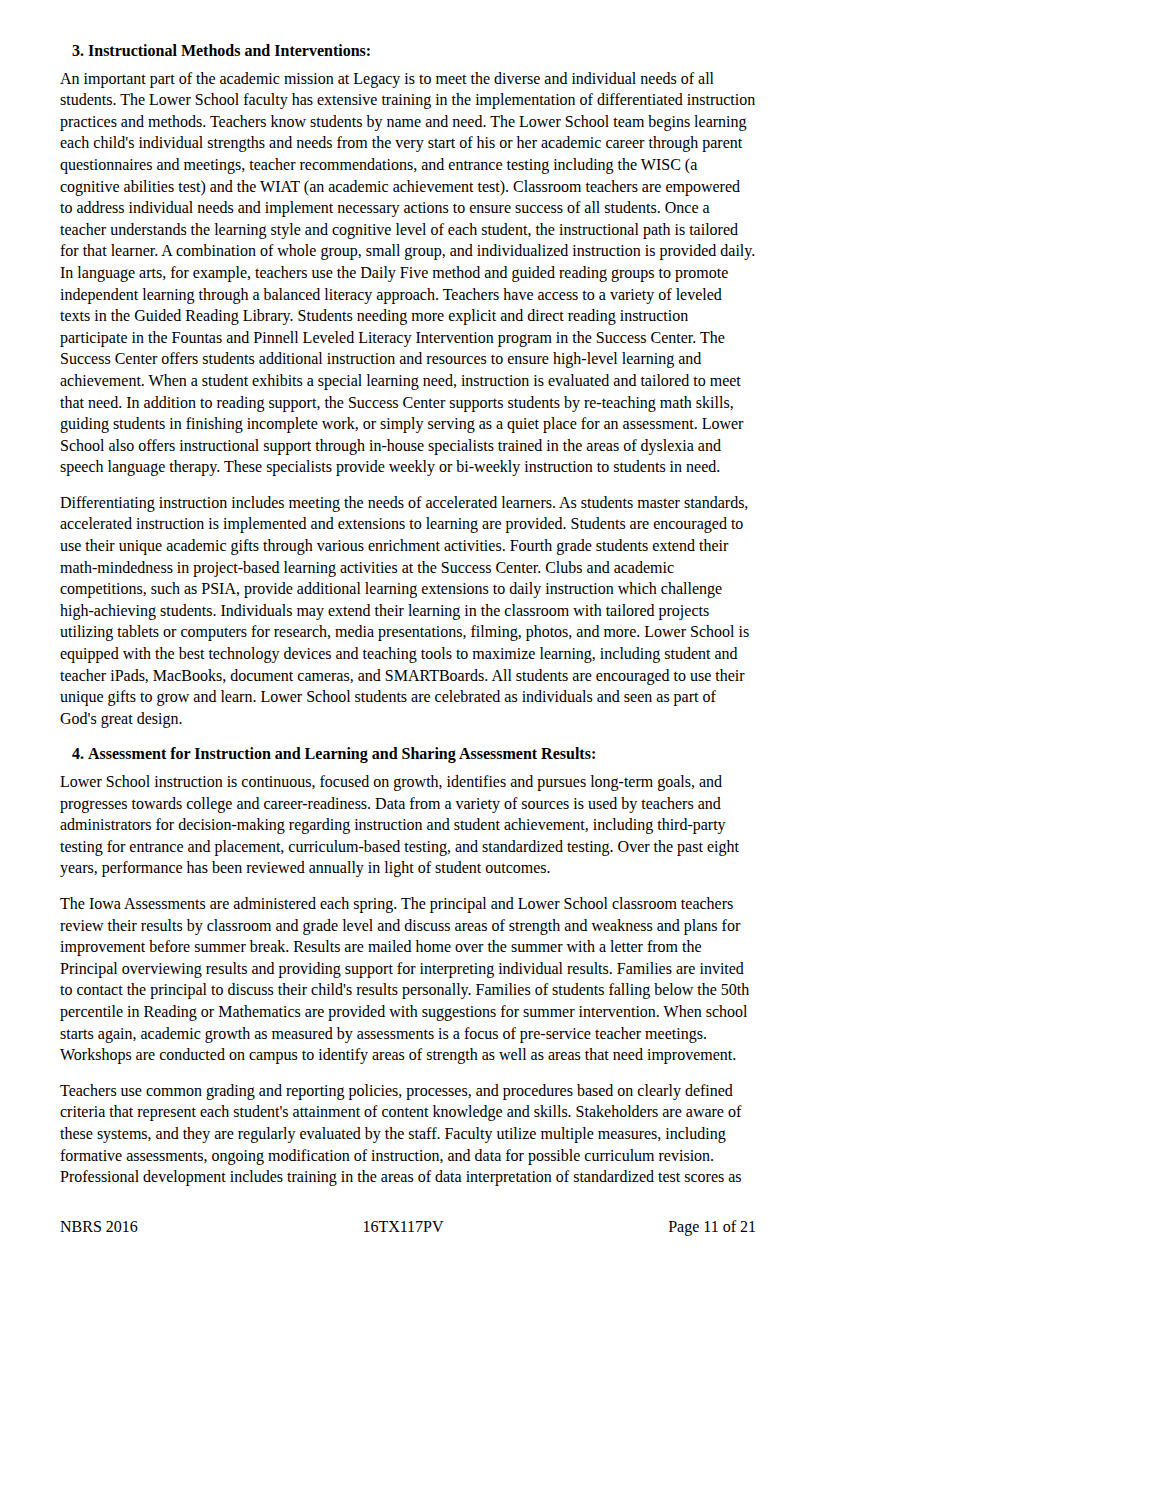Instructional Methods and Interventions:
An important part of the academic mission at Legacy is to meet the diverse and individual needs of all students. The Lower School faculty has extensive training in the implementation of differentiated instruction practices and methods. Teachers know students by name and need. The Lower School team begins learning each child's individual strengths and needs from the very start of his or her academic career through parent questionnaires and meetings, teacher recommendations, and entrance testing including the WISC (a cognitive abilities test) and the WIAT (an academic achievement test). Classroom teachers are empowered to address individual needs and implement necessary actions to ensure success of all students. Once a teacher understands the learning style and cognitive level of each student, the instructional path is tailored for that learner. A combination of whole group, small group, and individualized instruction is provided daily. In language arts, for example, teachers use the Daily Five method and guided reading groups to promote independent learning through a balanced literacy approach. Teachers have access to a variety of leveled texts in the Guided Reading Library. Students needing more explicit and direct reading instruction participate in the Fountas and Pinnell Leveled Literacy Intervention program in the Success Center. The Success Center offers students additional instruction and resources to ensure high-level learning and achievement. When a student exhibits a special learning need, instruction is evaluated and tailored to meet that need. In addition to reading support, the Success Center supports students by re-teaching math skills, guiding students in finishing incomplete work, or simply serving as a quiet place for an assessment. Lower School also offers instructional support through in-house specialists trained in the areas of dyslexia and speech language therapy. These specialists provide weekly or bi-weekly instruction to students in need.
Differentiating instruction includes meeting the needs of accelerated learners. As students master standards, accelerated instruction is implemented and extensions to learning are provided. Students are encouraged to use their unique academic gifts through various enrichment activities. Fourth grade students extend their math-mindedness in project-based learning activities at the Success Center. Clubs and academic competitions, such as PSIA, provide additional learning extensions to daily instruction which challenge high-achieving students. Individuals may extend their learning in the classroom with tailored projects utilizing tablets or computers for research, media presentations, filming, photos, and more. Lower School is equipped with the best technology devices and teaching tools to maximize learning, including student and teacher iPads, MacBooks, document cameras, and SMARTBoards. All students are encouraged to use their unique gifts to grow and learn. Lower School students are celebrated as individuals and seen as part of God's great design.
Assessment for Instruction and Learning and Sharing Assessment Results:
Lower School instruction is continuous, focused on growth, identifies and pursues long-term goals, and progresses towards college and career-readiness. Data from a variety of sources is used by teachers and administrators for decision-making regarding instruction and student achievement, including third-party testing for entrance and placement, curriculum-based testing, and standardized testing. Over the past eight years, performance has been reviewed annually in light of student outcomes.
The Iowa Assessments are administered each spring. The principal and Lower School classroom teachers review their results by classroom and grade level and discuss areas of strength and weakness and plans for improvement before summer break. Results are mailed home over the summer with a letter from the Principal overviewing results and providing support for interpreting individual results. Families are invited to contact the principal to discuss their child's results personally. Families of students falling below the 50th percentile in Reading or Mathematics are provided with suggestions for summer intervention. When school starts again, academic growth as measured by assessments is a focus of pre-service teacher meetings. Workshops are conducted on campus to identify areas of strength as well as areas that need improvement.
Teachers use common grading and reporting policies, processes, and procedures based on clearly defined criteria that represent each student's attainment of content knowledge and skills. Stakeholders are aware of these systems, and they are regularly evaluated by the staff. Faculty utilize multiple measures, including formative assessments, ongoing modification of instruction, and data for possible curriculum revision. Professional development includes training in the areas of data interpretation of standardized test scores as
NBRS 2016 16TX117PV Page 11 of 21